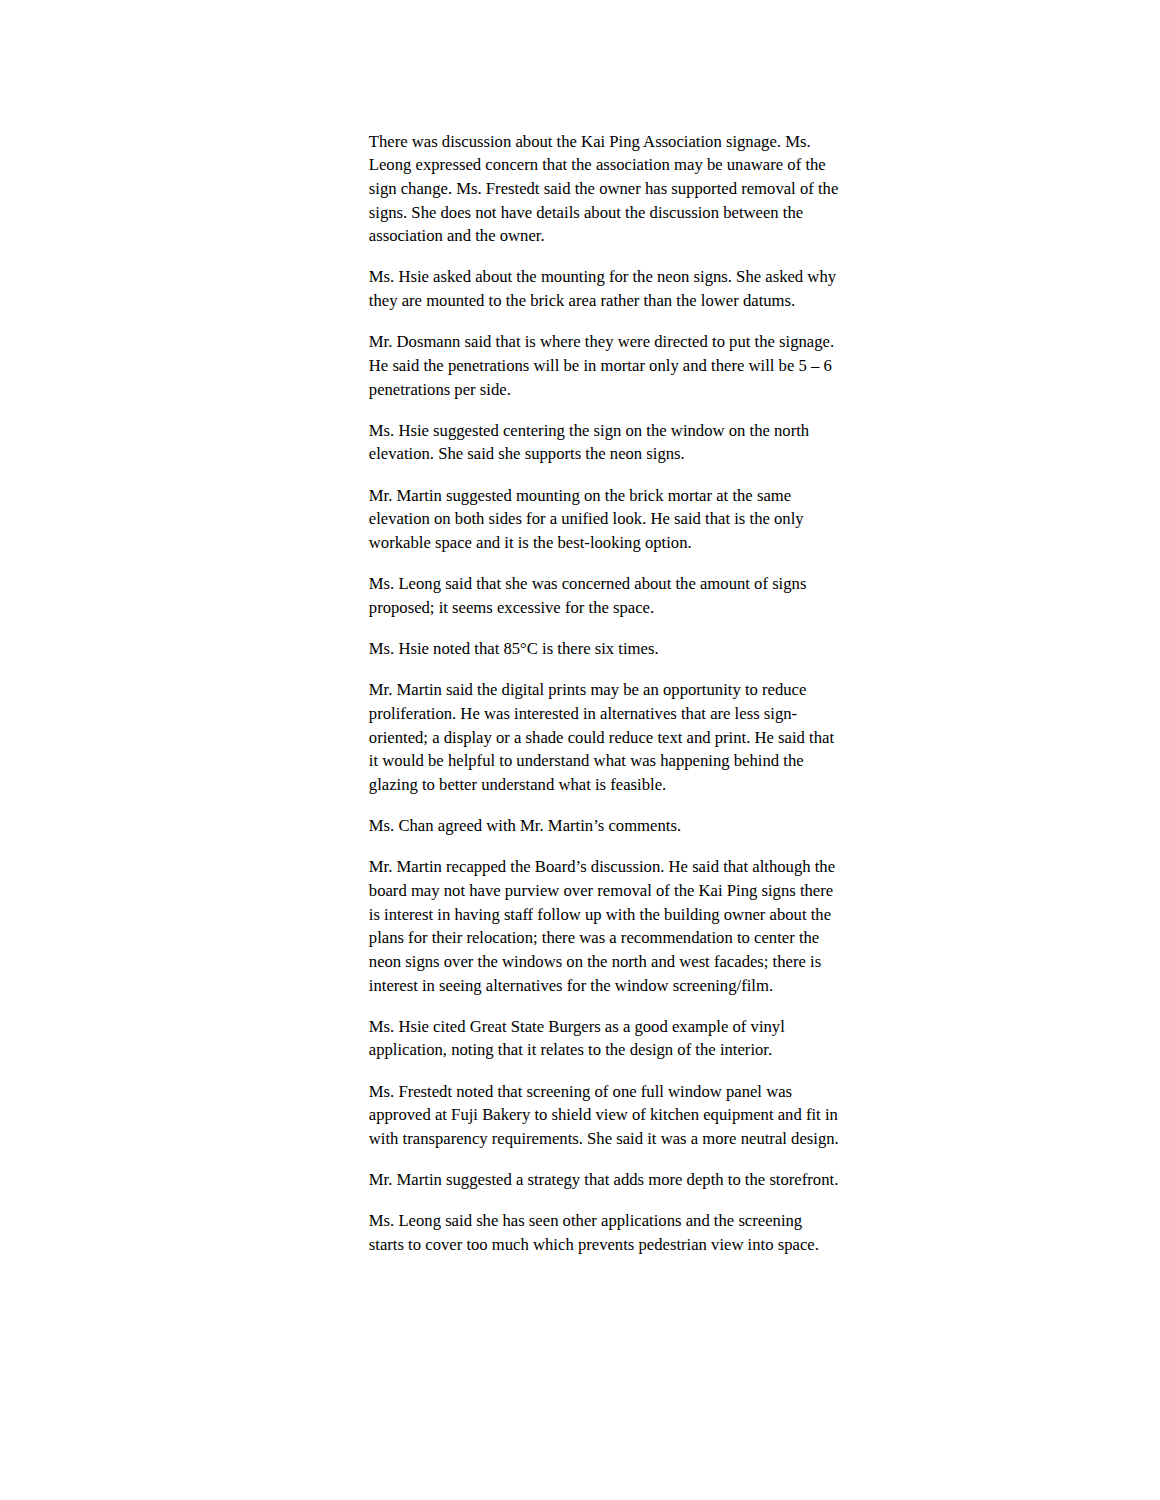There was discussion about the Kai Ping Association signage. Ms. Leong expressed concern that the association may be unaware of the sign change. Ms. Frestedt said the owner has supported removal of the signs. She does not have details about the discussion between the association and the owner.
Ms. Hsie asked about the mounting for the neon signs. She asked why they are mounted to the brick area rather than the lower datums.
Mr. Dosmann said that is where they were directed to put the signage. He said the penetrations will be in mortar only and there will be 5 – 6 penetrations per side.
Ms. Hsie suggested centering the sign on the window on the north elevation. She said she supports the neon signs.
Mr. Martin suggested mounting on the brick mortar at the same elevation on both sides for a unified look. He said that is the only workable space and it is the best-looking option.
Ms. Leong said that she was concerned about the amount of signs proposed; it seems excessive for the space.
Ms. Hsie noted that 85°C is there six times.
Mr. Martin said the digital prints may be an opportunity to reduce proliferation. He was interested in alternatives that are less sign-oriented; a display or a shade could reduce text and print. He said that it would be helpful to understand what was happening behind the glazing to better understand what is feasible.
Ms. Chan agreed with Mr. Martin’s comments.
Mr. Martin recapped the Board’s discussion. He said that although the board may not have purview over removal of the Kai Ping signs there is interest in having staff follow up with the building owner about the plans for their relocation; there was a recommendation to center the neon signs over the windows on the north and west facades; there is interest in seeing alternatives for the window screening/film.
Ms. Hsie cited Great State Burgers as a good example of vinyl application, noting that it relates to the design of the interior.
Ms. Frestedt noted that screening of one full window panel was approved at Fuji Bakery to shield view of kitchen equipment and fit in with transparency requirements. She said it was a more neutral design.
Mr. Martin suggested a strategy that adds more depth to the storefront.
Ms. Leong said she has seen other applications and the screening starts to cover too much which prevents pedestrian view into space.